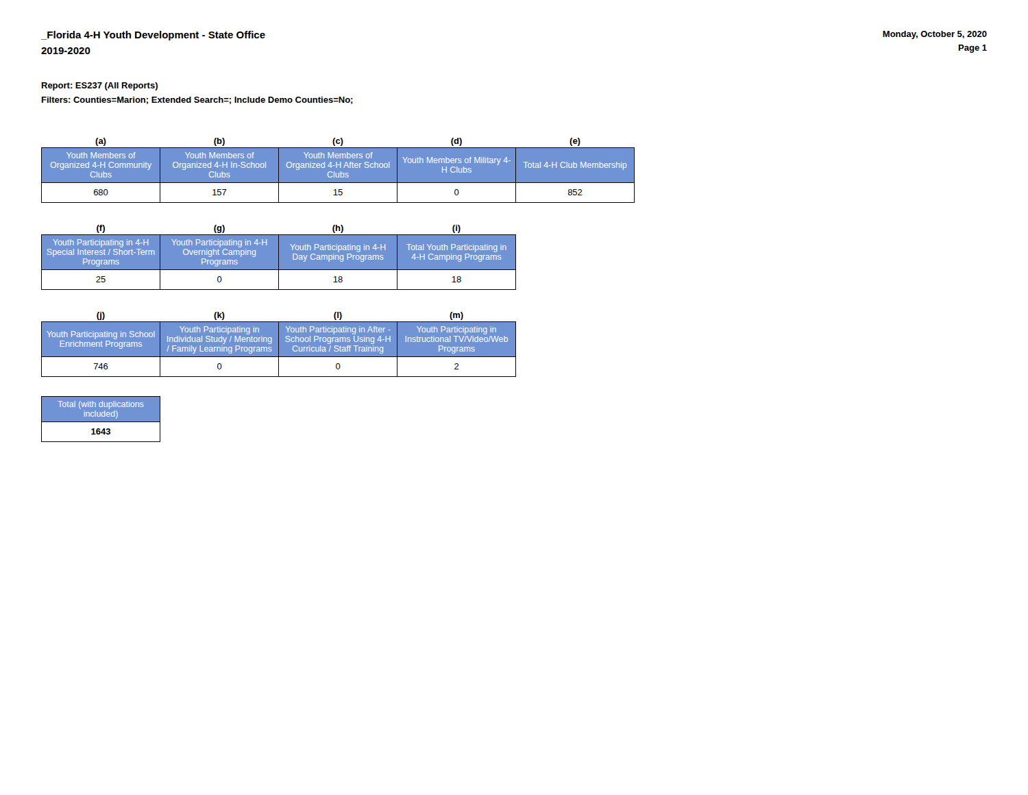_Florida 4-H Youth Development - State Office
2019-2020
Monday, October 5, 2020
Page 1
Report: ES237 (All Reports)
Filters: Counties=Marion; Extended Search=; Include Demo Counties=No;
| (a) | (b) | (c) | (d) | (e) |
| Youth Members of Organized 4-H Community Clubs | Youth Members of Organized 4-H In-School Clubs | Youth Members of Organized 4-H After School Clubs | Youth Members of Military 4-H Clubs | Total 4-H Club Membership |
| 680 | 157 | 15 | 0 | 852 |
| (f) | (g) | (h) | (i) |
| Youth Participating in 4-H Special Interest / Short-Term Programs | Youth Participating in 4-H Overnight Camping Programs | Youth Participating in 4-H Day Camping Programs | Total Youth Participating in 4-H Camping Programs |
| 25 | 0 | 18 | 18 |
| (j) | (k) | (l) | (m) |
| Youth Participating in School Enrichment Programs | Youth Participating in Individual Study / Mentoring / Family Learning Programs | Youth Participating in After - School Programs Using 4-H Curricula / Staff Training | Youth Participating in Instructional TV/Video/Web Programs |
| 746 | 0 | 0 | 2 |
| Total (with duplications included) |
| --- |
| 1643 |